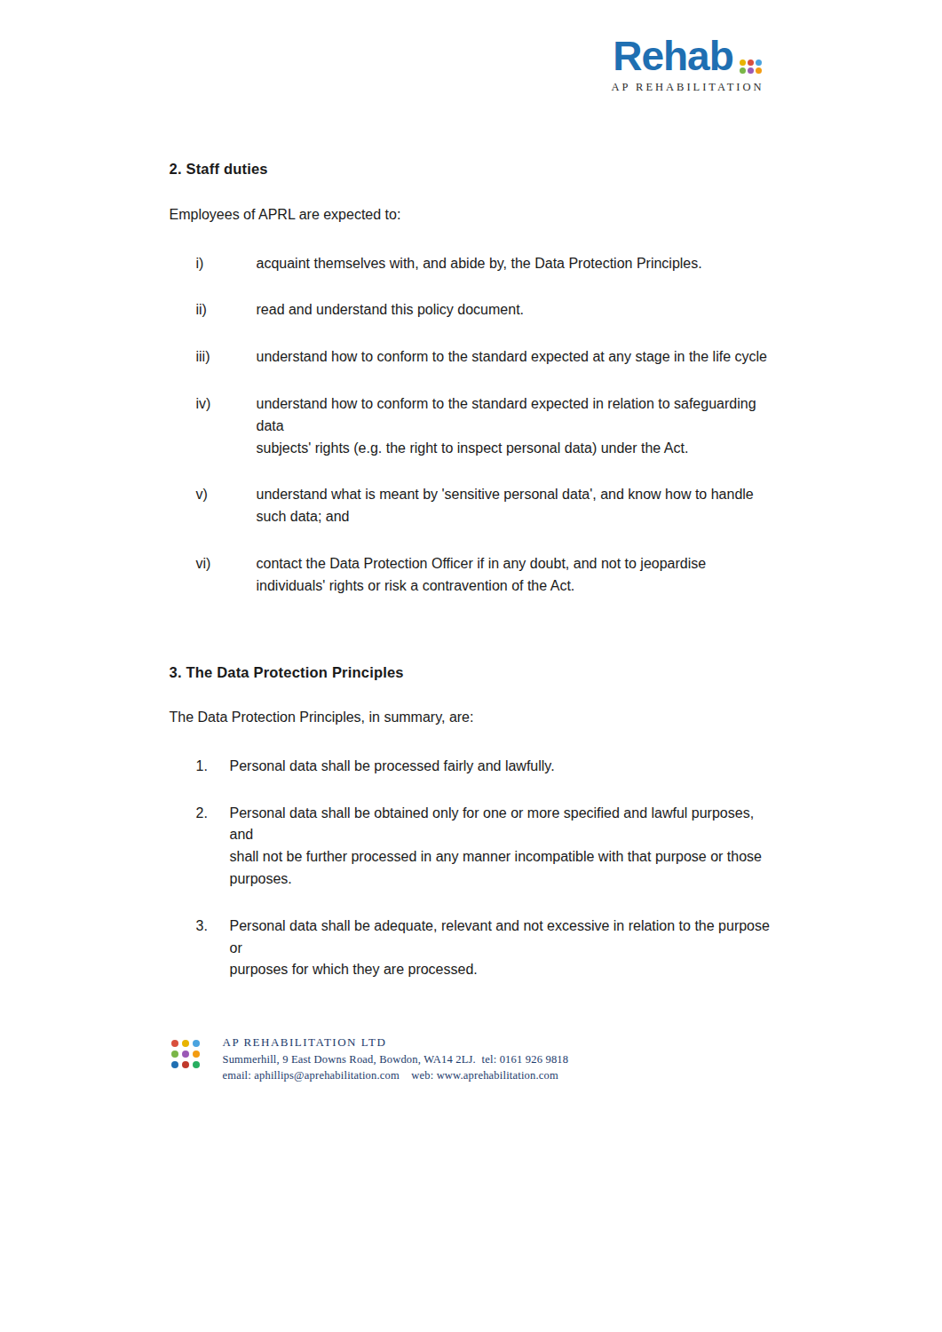Rehab
AP REHABILITATION
2. Staff duties
Employees of APRL are expected to:
i) acquaint themselves with, and abide by, the Data Protection Principles.
ii) read and understand this policy document.
iii) understand how to conform to the standard expected at any stage in the life cycle
iv) understand how to conform to the standard expected in relation to safeguarding data subjects' rights (e.g. the right to inspect personal data) under the Act.
v) understand what is meant by 'sensitive personal data', and know how to handle such data; and
vi) contact the Data Protection Officer if in any doubt, and not to jeopardise individuals' rights or risk a contravention of the Act.
3. The Data Protection Principles
The Data Protection Principles, in summary, are:
1. Personal data shall be processed fairly and lawfully.
2. Personal data shall be obtained only for one or more specified and lawful purposes, and shall not be further processed in any manner incompatible with that purpose or those purposes.
3. Personal data shall be adequate, relevant and not excessive in relation to the purpose or purposes for which they are processed.
AP REHABILITATION LTD
Summerhill, 9 East Downs Road, Bowdon, WA14 2LJ. tel: 0161 926 9818
email: aphillips@aprehabilitation.com web: www.aprehabilitation.com